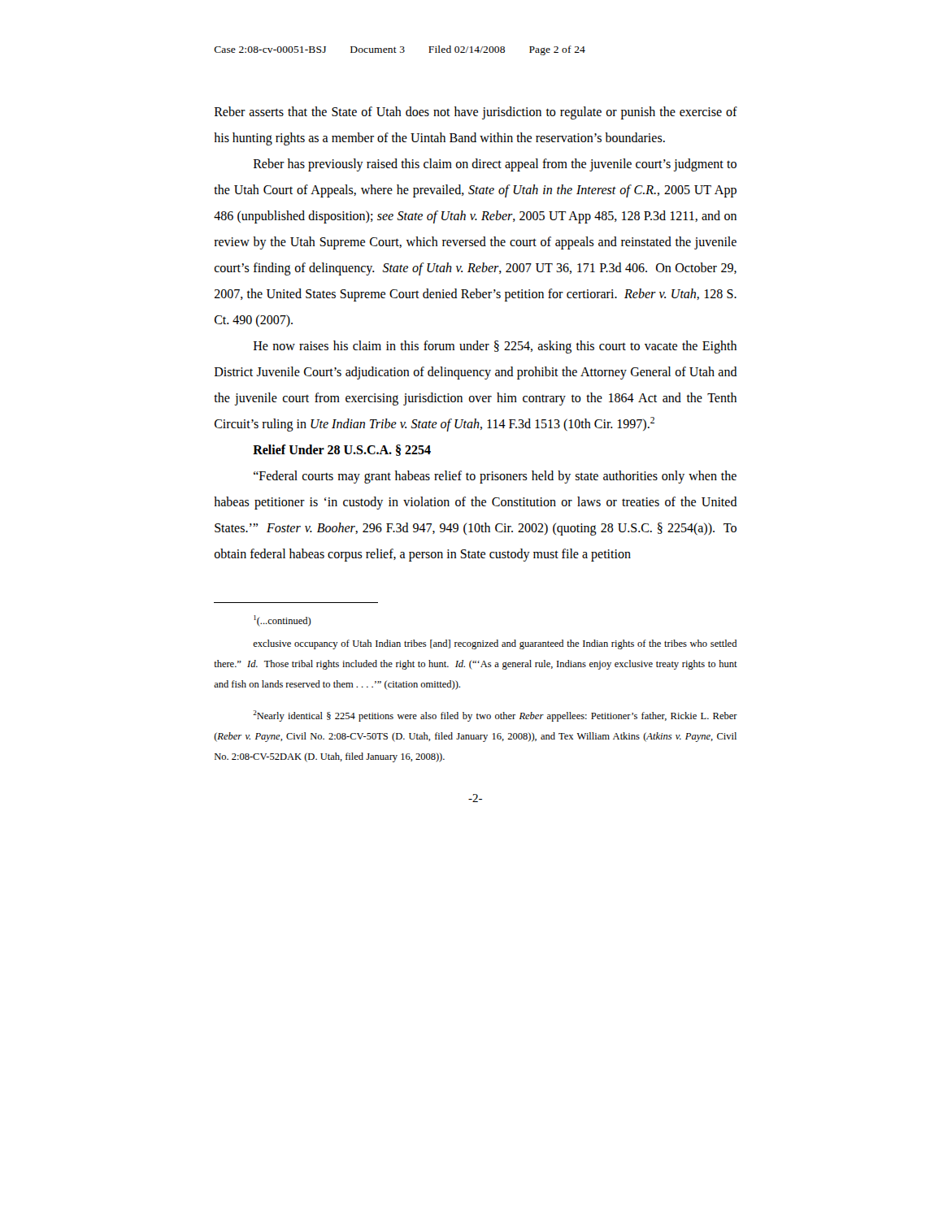Case 2:08-cv-00051-BSJ Document 3 Filed 02/14/2008 Page 2 of 24
Reber asserts that the State of Utah does not have jurisdiction to regulate or punish the exercise of his hunting rights as a member of the Uintah Band within the reservation’s boundaries.
Reber has previously raised this claim on direct appeal from the juvenile court’s judgment to the Utah Court of Appeals, where he prevailed, State of Utah in the Interest of C.R., 2005 UT App 486 (unpublished disposition); see State of Utah v. Reber, 2005 UT App 485, 128 P.3d 1211, and on review by the Utah Supreme Court, which reversed the court of appeals and reinstated the juvenile court’s finding of delinquency. State of Utah v. Reber, 2007 UT 36, 171 P.3d 406. On October 29, 2007, the United States Supreme Court denied Reber’s petition for certiorari. Reber v. Utah, 128 S. Ct. 490 (2007).
He now raises his claim in this forum under § 2254, asking this court to vacate the Eighth District Juvenile Court’s adjudication of delinquency and prohibit the Attorney General of Utah and the juvenile court from exercising jurisdiction over him contrary to the 1864 Act and the Tenth Circuit’s ruling in Ute Indian Tribe v. State of Utah, 114 F.3d 1513 (10th Cir. 1997).2
Relief Under 28 U.S.C.A. § 2254
“Federal courts may grant habeas relief to prisoners held by state authorities only when the habeas petitioner is ‘in custody in violation of the Constitution or laws or treaties of the United States.’” Foster v. Booher, 296 F.3d 947, 949 (10th Cir. 2002) (quoting 28 U.S.C. § 2254(a)). To obtain federal habeas corpus relief, a person in State custody must file a petition
1(...continued)
exclusive occupancy of Utah Indian tribes [and] recognized and guaranteed the Indian rights of the tribes who settled there.” Id. Those tribal rights included the right to hunt. Id. (“‘As a general rule, Indians enjoy exclusive treaty rights to hunt and fish on lands reserved to them . . . .’” (citation omitted)).
2Nearly identical § 2254 petitions were also filed by two other Reber appellees: Petitioner’s father, Rickie L. Reber (Reber v. Payne, Civil No. 2:08-CV-50TS (D. Utah, filed January 16, 2008)), and Tex William Atkins (Atkins v. Payne, Civil No. 2:08-CV-52DAK (D. Utah, filed January 16, 2008)).
-2-